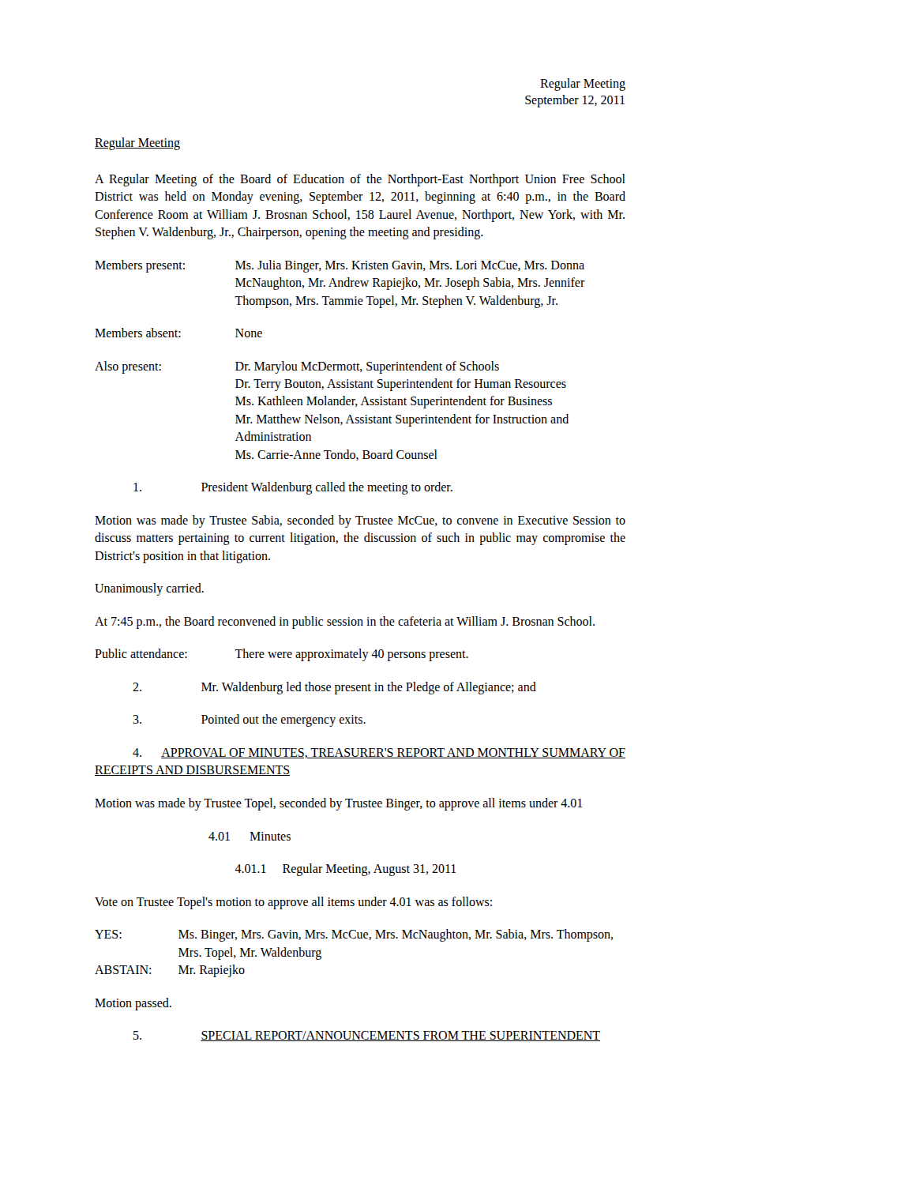Regular Meeting
September 12, 2011
Regular Meeting
A Regular Meeting of the Board of Education of the Northport-East Northport Union Free School District was held on Monday evening, September 12, 2011, beginning at 6:40 p.m., in the Board Conference Room at William J. Brosnan School, 158 Laurel Avenue, Northport, New York, with Mr. Stephen V. Waldenburg, Jr., Chairperson, opening the meeting and presiding.
Members present:
Ms. Julia Binger, Mrs. Kristen Gavin, Mrs. Lori McCue, Mrs. Donna McNaughton, Mr. Andrew Rapiejko, Mr. Joseph Sabia, Mrs. Jennifer Thompson, Mrs. Tammie Topel, Mr. Stephen V. Waldenburg, Jr.
Members absent:
None
Also present:
Dr. Marylou McDermott, Superintendent of Schools
Dr. Terry Bouton, Assistant Superintendent for Human Resources
Ms. Kathleen Molander, Assistant Superintendent for Business
Mr. Matthew Nelson, Assistant Superintendent for Instruction and Administration
Ms. Carrie-Anne Tondo, Board Counsel
1.
President Waldenburg called the meeting to order.
Motion was made by Trustee Sabia, seconded by Trustee McCue, to convene in Executive Session to discuss matters pertaining to current litigation, the discussion of such in public may compromise the District's position in that litigation.
Unanimously carried.
At 7:45 p.m., the Board reconvened in public session in the cafeteria at William J. Brosnan School.
Public attendance:
There were approximately 40 persons present.
2.
Mr. Waldenburg led those present in the Pledge of Allegiance; and
3.
Pointed out the emergency exits.
4. APPROVAL OF MINUTES, TREASURER'S REPORT AND MONTHLY SUMMARY OF RECEIPTS AND DISBURSEMENTS
Motion was made by Trustee Topel, seconded by Trustee Binger, to approve all items under 4.01
4.01 Minutes
4.01.1 Regular Meeting, August 31, 2011
Vote on Trustee Topel's motion to approve all items under 4.01 was as follows:
YES:
Ms. Binger, Mrs. Gavin, Mrs. McCue, Mrs. McNaughton, Mr. Sabia, Mrs. Thompson, Mrs. Topel, Mr. Waldenburg
ABSTAIN:
Mr. Rapiejko
Motion passed.
5.
SPECIAL REPORT/ANNOUNCEMENTS FROM THE SUPERINTENDENT